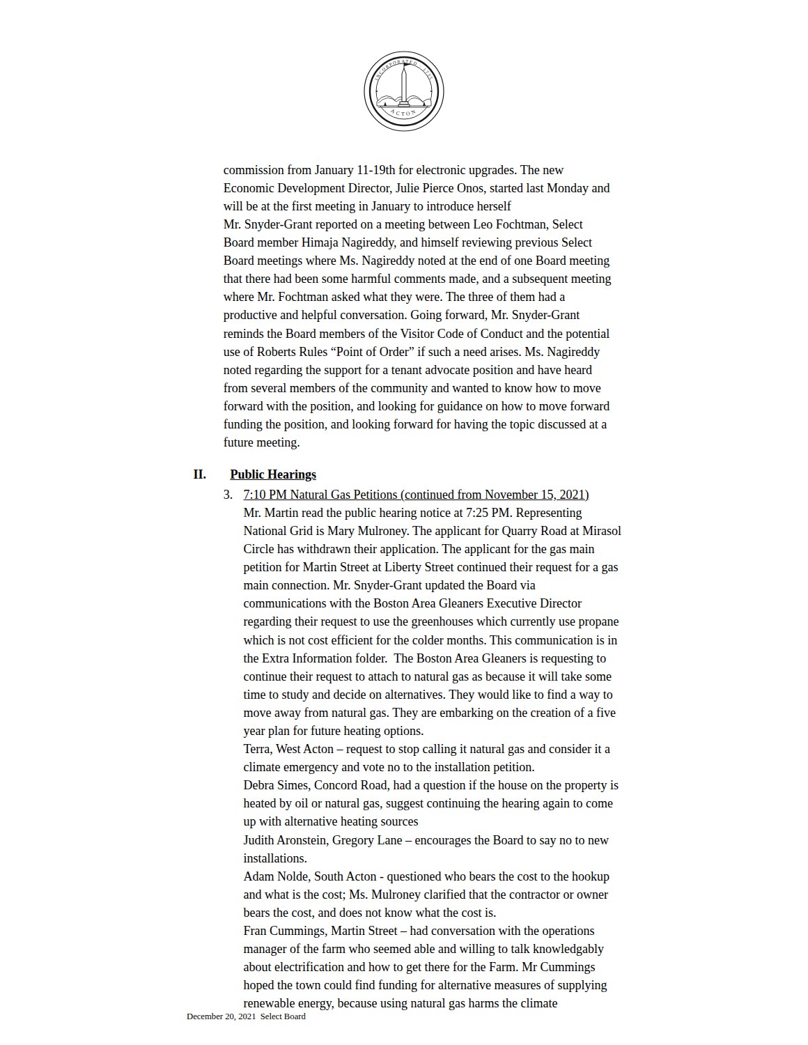INCORPORATED · 1735 ACTON
commission from January 11-19th for electronic upgrades. The new Economic Development Director, Julie Pierce Onos, started last Monday and will be at the first meeting in January to introduce herself
Mr. Snyder-Grant reported on a meeting between Leo Fochtman, Select Board member Himaja Nagireddy, and himself reviewing previous Select Board meetings where Ms. Nagireddy noted at the end of one Board meeting that there had been some harmful comments made, and a subsequent meeting where Mr. Fochtman asked what they were. The three of them had a productive and helpful conversation. Going forward, Mr. Snyder-Grant reminds the Board members of the Visitor Code of Conduct and the potential use of Roberts Rules “Point of Order” if such a need arises. Ms. Nagireddy noted regarding the support for a tenant advocate position and have heard from several members of the community and wanted to know how to move forward with the position, and looking for guidance on how to move forward funding the position, and looking forward for having the topic discussed at a future meeting.
II. Public Hearings
3.
7:10 PM Natural Gas Petitions (continued from November 15, 2021)
Mr. Martin read the public hearing notice at 7:25 PM. Representing National Grid is Mary Mulroney. The applicant for Quarry Road at Mirasol Circle has withdrawn their application. The applicant for the gas main petition for Martin Street at Liberty Street continued their request for a gas main connection. Mr. Snyder-Grant updated the Board via communications with the Boston Area Gleaners Executive Director regarding their request to use the greenhouses which currently use propane which is not cost efficient for the colder months. This communication is in the Extra Information folder. The Boston Area Gleaners is requesting to continue their request to attach to natural gas as because it will take some time to study and decide on alternatives. They would like to find a way to move away from natural gas. They are embarking on the creation of a five year plan for future heating options.
Terra, West Acton – request to stop calling it natural gas and consider it a climate emergency and vote no to the installation petition.
Debra Simes, Concord Road, had a question if the house on the property is heated by oil or natural gas, suggest continuing the hearing again to come up with alternative heating sources
Judith Aronstein, Gregory Lane – encourages the Board to say no to new installations.
Adam Nolde, South Acton - questioned who bears the cost to the hookup and what is the cost; Ms. Mulroney clarified that the contractor or owner bears the cost, and does not know what the cost is.
Fran Cummings, Martin Street – had conversation with the operations manager of the farm who seemed able and willing to talk knowledgably about electrification and how to get there for the Farm. Mr Cummings hoped the town could find funding for alternative measures of supplying renewable energy, because using natural gas harms the climate
December 20, 2021 Select Board